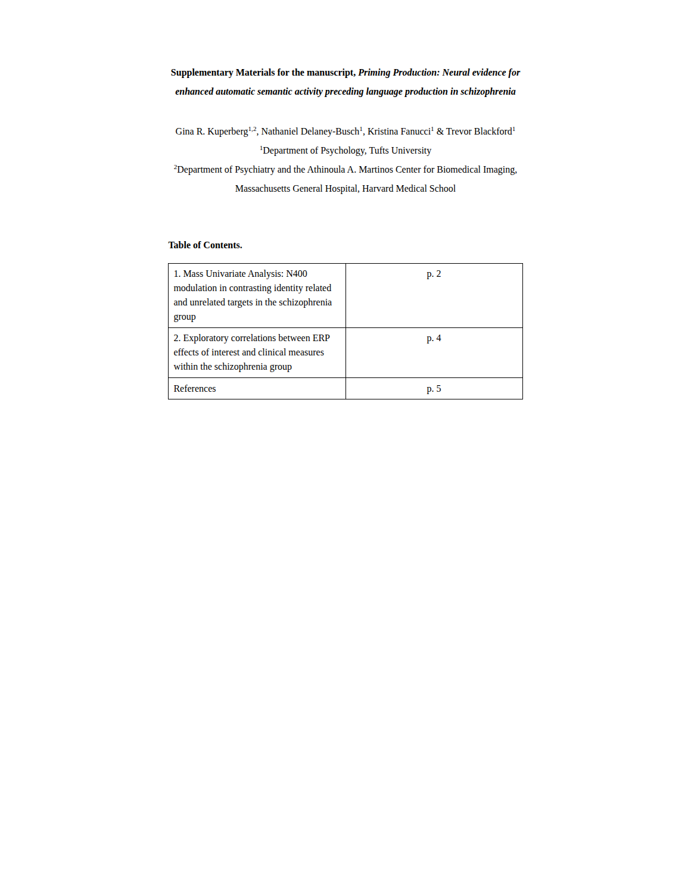Supplementary Materials for the manuscript, Priming Production: Neural evidence for enhanced automatic semantic activity preceding language production in schizophrenia
Gina R. Kuperberg1,2, Nathaniel Delaney-Busch1, Kristina Fanucci1 & Trevor Blackford1
1Department of Psychology, Tufts University
2Department of Psychiatry and the Athinoula A. Martinos Center for Biomedical Imaging,
Massachusetts General Hospital, Harvard Medical School
Table of Contents.
| 1. Mass Univariate Analysis: N400 modulation in contrasting identity related and unrelated targets in the schizophrenia group | p. 2 |
| 2. Exploratory correlations between ERP effects of interest and clinical measures within the schizophrenia group | p. 4 |
| References | p. 5 |